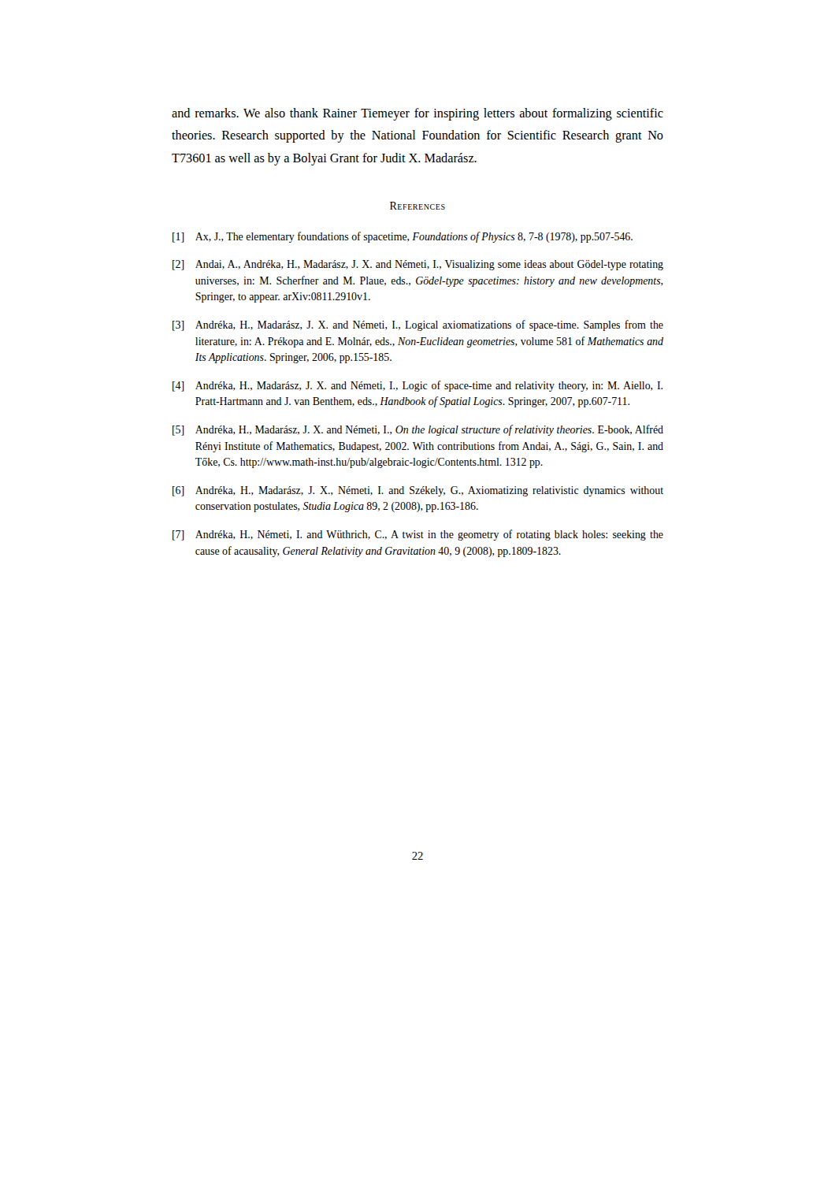and remarks. We also thank Rainer Tiemeyer for inspiring letters about formalizing scientific theories. Research supported by the National Foundation for Scientific Research grant No T73601 as well as by a Bolyai Grant for Judit X. Madarász.
References
[1] Ax, J., The elementary foundations of spacetime, Foundations of Physics 8, 7-8 (1978), pp.507-546.
[2] Andai, A., Andréka, H., Madarász, J. X. and Németi, I., Visualizing some ideas about Gödel-type rotating universes, in: M. Scherfner and M. Plaue, eds., Gödel-type spacetimes: history and new developments, Springer, to appear. arXiv:0811.2910v1.
[3] Andréka, H., Madarász, J. X. and Németi, I., Logical axiomatizations of space-time. Samples from the literature, in: A. Prékopa and E. Molnár, eds., Non-Euclidean geometries, volume 581 of Mathematics and Its Applications. Springer, 2006, pp.155-185.
[4] Andréka, H., Madarász, J. X. and Németi, I., Logic of space-time and relativity theory, in: M. Aiello, I. Pratt-Hartmann and J. van Benthem, eds., Handbook of Spatial Logics. Springer, 2007, pp.607-711.
[5] Andréka, H., Madarász, J. X. and Németi, I., On the logical structure of relativity theories. E-book, Alfréd Rényi Institute of Mathematics, Budapest, 2002. With contributions from Andai, A., Sági, G., Sain, I. and Tőke, Cs. http://www.math-inst.hu/pub/algebraic-logic/Contents.html. 1312 pp.
[6] Andréka, H., Madarász, J. X., Németi, I. and Székely, G., Axiomatizing relativistic dynamics without conservation postulates, Studia Logica 89, 2 (2008), pp.163-186.
[7] Andréka, H., Németi, I. and Wüthrich, C., A twist in the geometry of rotating black holes: seeking the cause of acausality, General Relativity and Gravitation 40, 9 (2008), pp.1809-1823.
22